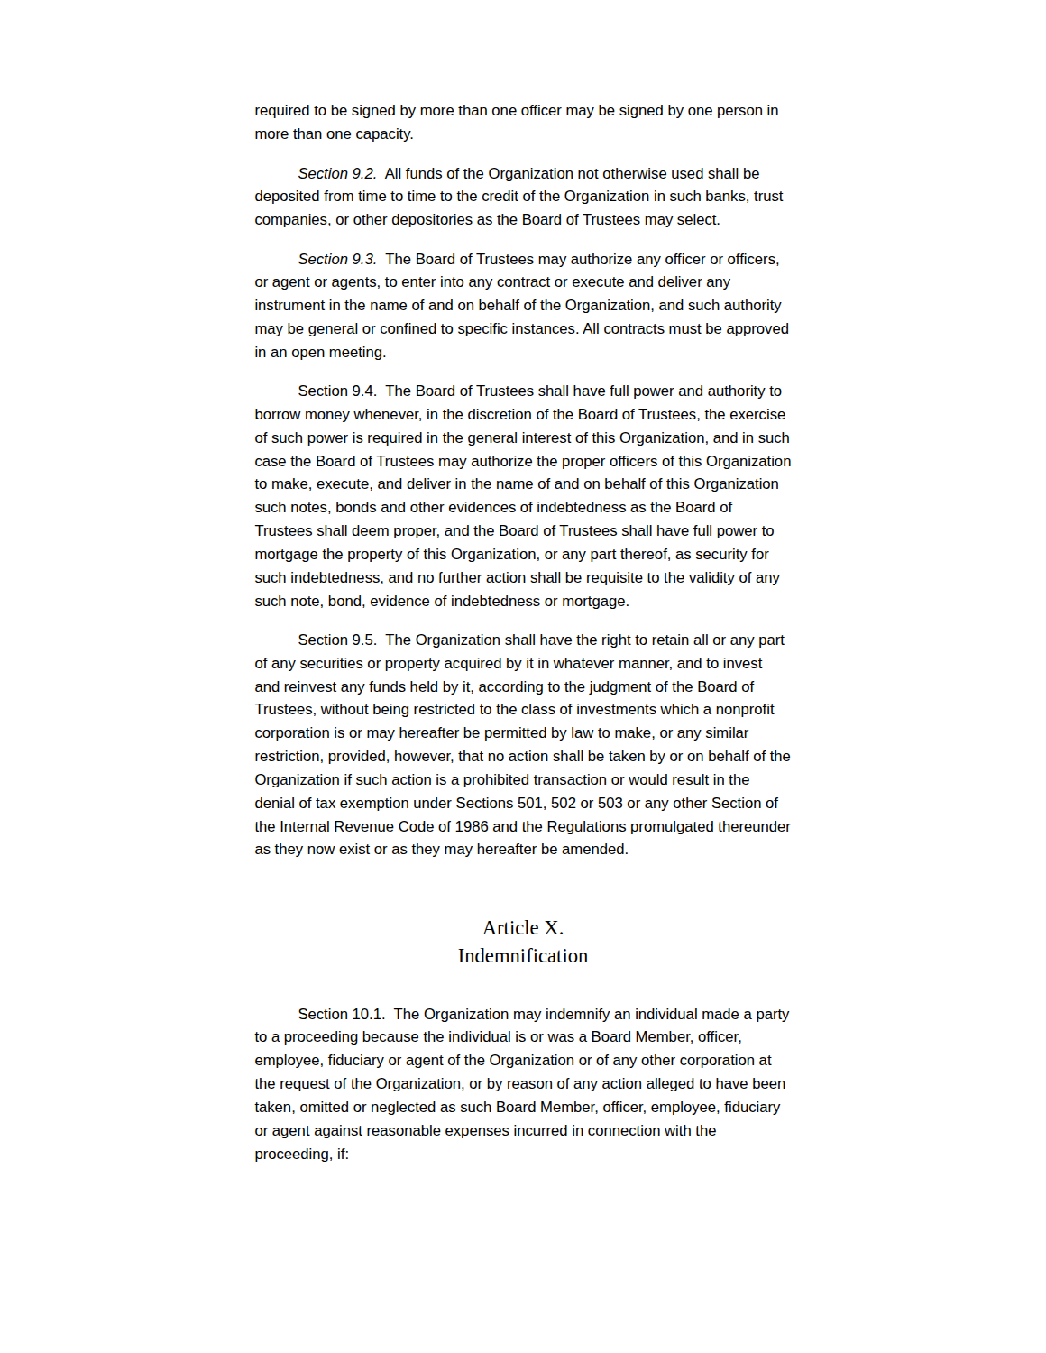required to be signed by more than one officer may be signed by one person in more than one capacity.
Section 9.2. All funds of the Organization not otherwise used shall be deposited from time to time to the credit of the Organization in such banks, trust companies, or other depositories as the Board of Trustees may select.
Section 9.3. The Board of Trustees may authorize any officer or officers, or agent or agents, to enter into any contract or execute and deliver any instrument in the name of and on behalf of the Organization, and such authority may be general or confined to specific instances. All contracts must be approved in an open meeting.
Section 9.4. The Board of Trustees shall have full power and authority to borrow money whenever, in the discretion of the Board of Trustees, the exercise of such power is required in the general interest of this Organization, and in such case the Board of Trustees may authorize the proper officers of this Organization to make, execute, and deliver in the name of and on behalf of this Organization such notes, bonds and other evidences of indebtedness as the Board of Trustees shall deem proper, and the Board of Trustees shall have full power to mortgage the property of this Organization, or any part thereof, as security for such indebtedness, and no further action shall be requisite to the validity of any such note, bond, evidence of indebtedness or mortgage.
Section 9.5. The Organization shall have the right to retain all or any part of any securities or property acquired by it in whatever manner, and to invest and reinvest any funds held by it, according to the judgment of the Board of Trustees, without being restricted to the class of investments which a nonprofit corporation is or may hereafter be permitted by law to make, or any similar restriction, provided, however, that no action shall be taken by or on behalf of the Organization if such action is a prohibited transaction or would result in the denial of tax exemption under Sections 501, 502 or 503 or any other Section of the Internal Revenue Code of 1986 and the Regulations promulgated thereunder as they now exist or as they may hereafter be amended.
Article X. Indemnification
Section 10.1. The Organization may indemnify an individual made a party to a proceeding because the individual is or was a Board Member, officer, employee, fiduciary or agent of the Organization or of any other corporation at the request of the Organization, or by reason of any action alleged to have been taken, omitted or neglected as such Board Member, officer, employee, fiduciary or agent against reasonable expenses incurred in connection with the proceeding, if: